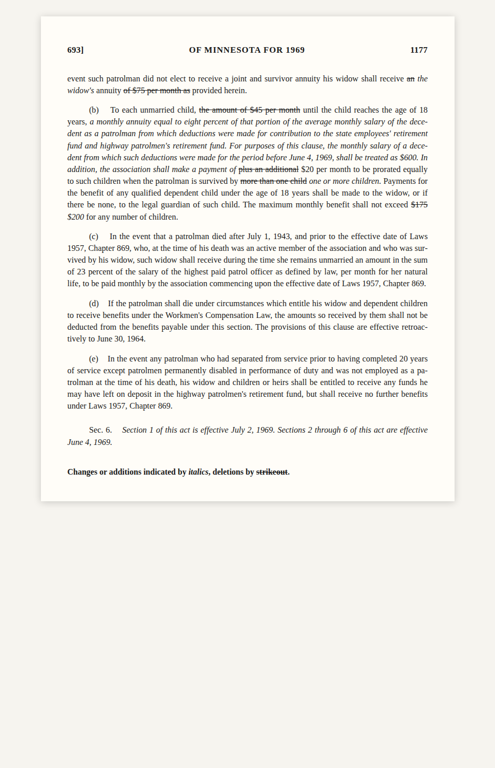693] of Minnesota for 1969 1177
event such patrolman did not elect to receive a joint and survivor annuity his widow shall receive an the widow's annuity of $75 per month as provided herein.
(b) To each unmarried child, the amount of $45 per month until the child reaches the age of 18 years, a monthly annuity equal to eight percent of that portion of the average monthly salary of the decedent as a patrolman from which deductions were made for contribution to the state employees' retirement fund and highway patrolmen's retirement fund. For purposes of this clause, the monthly salary of a decedent from which such deductions were made for the period before June 4, 1969, shall be treated as $600. In addition, the association shall make a payment of plus an additional $20 per month to be prorated equally to such children when the patrolman is survived by more than one child one or more children. Payments for the benefit of any qualified dependent child under the age of 18 years shall be made to the widow, or if there be none, to the legal guardian of such child. The maximum monthly benefit shall not exceed $175 $200 for any number of children.
(c) In the event that a patrolman died after July 1, 1943, and prior to the effective date of Laws 1957, Chapter 869, who, at the time of his death was an active member of the association and who was survived by his widow, such widow shall receive during the time she remains unmarried an amount in the sum of 23 percent of the salary of the highest paid patrol officer as defined by law, per month for her natural life, to be paid monthly by the association commencing upon the effective date of Laws 1957, Chapter 869.
(d) If the patrolman shall die under circumstances which entitle his widow and dependent children to receive benefits under the Workmen's Compensation Law, the amounts so received by them shall not be deducted from the benefits payable under this section. The provisions of this clause are effective retroactively to June 30, 1964.
(e) In the event any patrolman who had separated from service prior to having completed 20 years of service except patrolmen permanently disabled in performance of duty and was not employed as a patrolman at the time of his death, his widow and children or heirs shall be entitled to receive any funds he may have left on deposit in the highway patrolmen's retirement fund, but shall receive no further benefits under Laws 1957, Chapter 869.
Sec. 6. Section 1 of this act is effective July 2, 1969. Sections 2 through 6 of this act are effective June 4, 1969.
Changes or additions indicated by italics, deletions by strikeout.